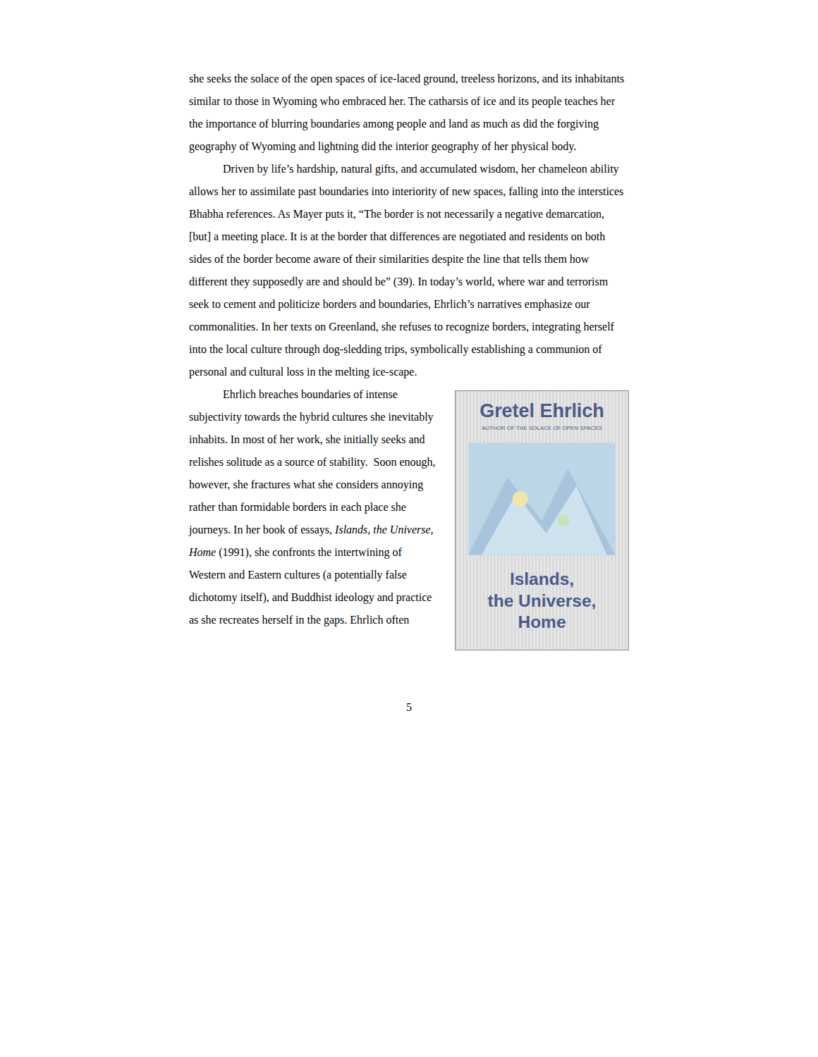she seeks the solace of the open spaces of ice-laced ground, treeless horizons, and its inhabitants similar to those in Wyoming who embraced her. The catharsis of ice and its people teaches her the importance of blurring boundaries among people and land as much as did the forgiving geography of Wyoming and lightning did the interior geography of her physical body.
Driven by life’s hardship, natural gifts, and accumulated wisdom, her chameleon ability allows her to assimilate past boundaries into interiority of new spaces, falling into the interstices Bhabha references. As Mayer puts it, “The border is not necessarily a negative demarcation, [but] a meeting place. It is at the border that differences are negotiated and residents on both sides of the border become aware of their similarities despite the line that tells them how different they supposedly are and should be” (39). In today’s world, where war and terrorism seek to cement and politicize borders and boundaries, Ehrlich’s narratives emphasize our commonalities. In her texts on Greenland, she refuses to recognize borders, integrating herself into the local culture through dog-sledding trips, symbolically establishing a communion of personal and cultural loss in the melting ice-scape.
Ehrlich breaches boundaries of intense subjectivity towards the hybrid cultures she inevitably inhabits. In most of her work, she initially seeks and relishes solitude as a source of stability. Soon enough, however, she fractures what she considers annoying rather than formidable borders in each place she journeys. In her book of essays, Islands, the Universe, Home (1991), she confronts the intertwining of Western and Eastern cultures (a potentially false dichotomy itself), and Buddhist ideology and practice as she recreates herself in the gaps. Ehrlich often
5